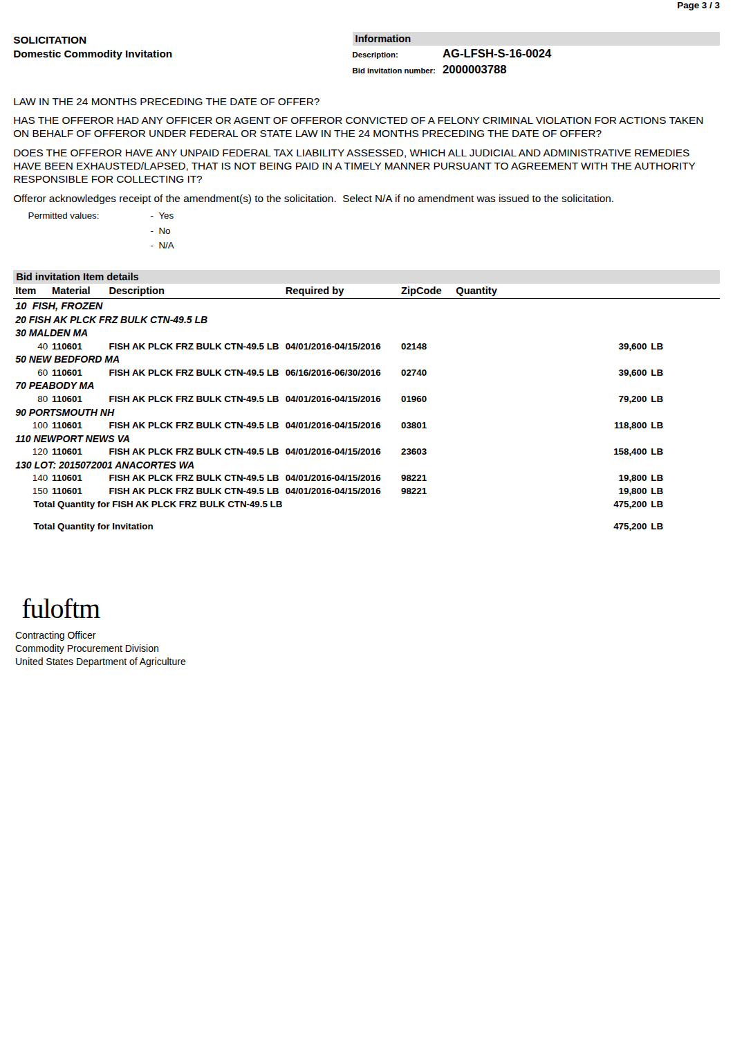Page 3 / 3
SOLICITATION
Domestic Commodity Invitation
Information
Description:
AG-LFSH-S-16-0024
Bid invitation number:
2000003788
LAW IN THE 24 MONTHS PRECEDING THE DATE OF OFFER?
HAS THE OFFEROR HAD ANY OFFICER OR AGENT OF OFFEROR CONVICTED OF A FELONY CRIMINAL VIOLATION FOR ACTIONS TAKEN ON BEHALF OF OFFEROR UNDER FEDERAL OR STATE LAW IN THE 24 MONTHS PRECEDING THE DATE OF OFFER?
DOES THE OFFEROR HAVE ANY UNPAID FEDERAL TAX LIABILITY ASSESSED, WHICH ALL JUDICIAL AND ADMINISTRATIVE REMEDIES HAVE BEEN EXHAUSTED/LAPSED, THAT IS NOT BEING PAID IN A TIMELY MANNER PURSUANT TO AGREEMENT WITH THE AUTHORITY RESPONSIBLE FOR COLLECTING IT?
Offeror acknowledges receipt of the amendment(s) to the solicitation. Select N/A if no amendment was issued to the solicitation.
Permitted values:
- Yes
- No
- N/A
Bid invitation Item details
| Item | Material | Description | Required by | ZipCode | Quantity | |
| --- | --- | --- | --- | --- | --- | --- |
| 10 FISH, FROZEN |
| 20 FISH AK PLCK FRZ BULK CTN-49.5 LB |
| 30 MALDEN MA |
| 40 | 110601 | FISH AK PLCK FRZ BULK CTN-49.5 LB | 04/01/2016-04/15/2016 | 02148 | 39,600 | LB |
| 50 NEW BEDFORD MA |
| 60 | 110601 | FISH AK PLCK FRZ BULK CTN-49.5 LB | 06/16/2016-06/30/2016 | 02740 | 39,600 | LB |
| 70 PEABODY MA |
| 80 | 110601 | FISH AK PLCK FRZ BULK CTN-49.5 LB | 04/01/2016-04/15/2016 | 01960 | 79,200 | LB |
| 90 PORTSMOUTH NH |
| 100 | 110601 | FISH AK PLCK FRZ BULK CTN-49.5 LB | 04/01/2016-04/15/2016 | 03801 | 118,800 | LB |
| 110 NEWPORT NEWS VA |
| 120 | 110601 | FISH AK PLCK FRZ BULK CTN-49.5 LB | 04/01/2016-04/15/2016 | 23603 | 158,400 | LB |
| 130 LOT: 2015072001 ANACORTES WA |
| 140 | 110601 | FISH AK PLCK FRZ BULK CTN-49.5 LB | 04/01/2016-04/15/2016 | 98221 | 19,800 | LB |
| 150 | 110601 | FISH AK PLCK FRZ BULK CTN-49.5 LB | 04/01/2016-04/15/2016 | 98221 | 19,800 | LB |
| Total Quantity for FISH AK PLCK FRZ BULK CTN-49.5 LB | 475,200 | LB |
| Total Quantity for Invitation | 475,200 | LB |
fuloftm
Contracting Officer
Commodity Procurement Division
United States Department of Agriculture